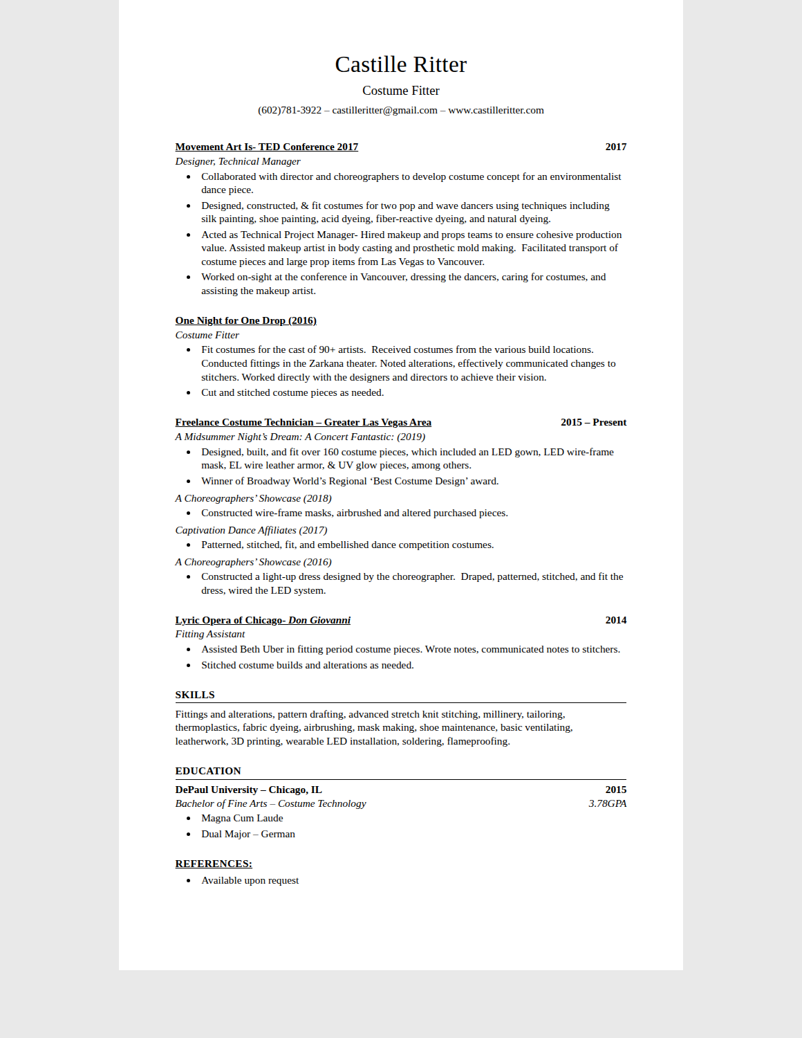Castille Ritter
Costume Fitter
(602)781-3922 – castilleritter@gmail.com – www.castilleritter.com
Movement Art Is- TED Conference 2017 2017
Designer, Technical Manager
Collaborated with director and choreographers to develop costume concept for an environmentalist dance piece.
Designed, constructed, & fit costumes for two pop and wave dancers using techniques including silk painting, shoe painting, acid dyeing, fiber-reactive dyeing, and natural dyeing.
Acted as Technical Project Manager- Hired makeup and props teams to ensure cohesive production value. Assisted makeup artist in body casting and prosthetic mold making. Facilitated transport of costume pieces and large prop items from Las Vegas to Vancouver.
Worked on-sight at the conference in Vancouver, dressing the dancers, caring for costumes, and assisting the makeup artist.
One Night for One Drop (2016)
Costume Fitter
Fit costumes for the cast of 90+ artists. Received costumes from the various build locations. Conducted fittings in the Zarkana theater. Noted alterations, effectively communicated changes to stitchers. Worked directly with the designers and directors to achieve their vision.
Cut and stitched costume pieces as needed.
Freelance Costume Technician – Greater Las Vegas Area 2015 – Present
A Midsummer Night’s Dream: A Concert Fantastic: (2019)
Designed, built, and fit over 160 costume pieces, which included an LED gown, LED wire-frame mask, EL wire leather armor, & UV glow pieces, among others.
Winner of Broadway World’s Regional ‘Best Costume Design’ award.
A Choreographers’ Showcase (2018)
Constructed wire-frame masks, airbrushed and altered purchased pieces.
Captivation Dance Affiliates (2017)
Patterned, stitched, fit, and embellished dance competition costumes.
A Choreographers’ Showcase (2016)
Constructed a light-up dress designed by the choreographer. Draped, patterned, stitched, and fit the dress, wired the LED system.
Lyric Opera of Chicago- Don Giovanni 2014
Fitting Assistant
Assisted Beth Uber in fitting period costume pieces. Wrote notes, communicated notes to stitchers.
Stitched costume builds and alterations as needed.
Skills
Fittings and alterations, pattern drafting, advanced stretch knit stitching, millinery, tailoring, thermoplastics, fabric dyeing, airbrushing, mask making, shoe maintenance, basic ventilating, leatherwork, 3D printing, wearable LED installation, soldering, flameproofing.
Education
DePaul University – Chicago, IL 2015
Bachelor of Fine Arts – Costume Technology 3.78GPA
Magna Cum Laude
Dual Major – German
References:
Available upon request